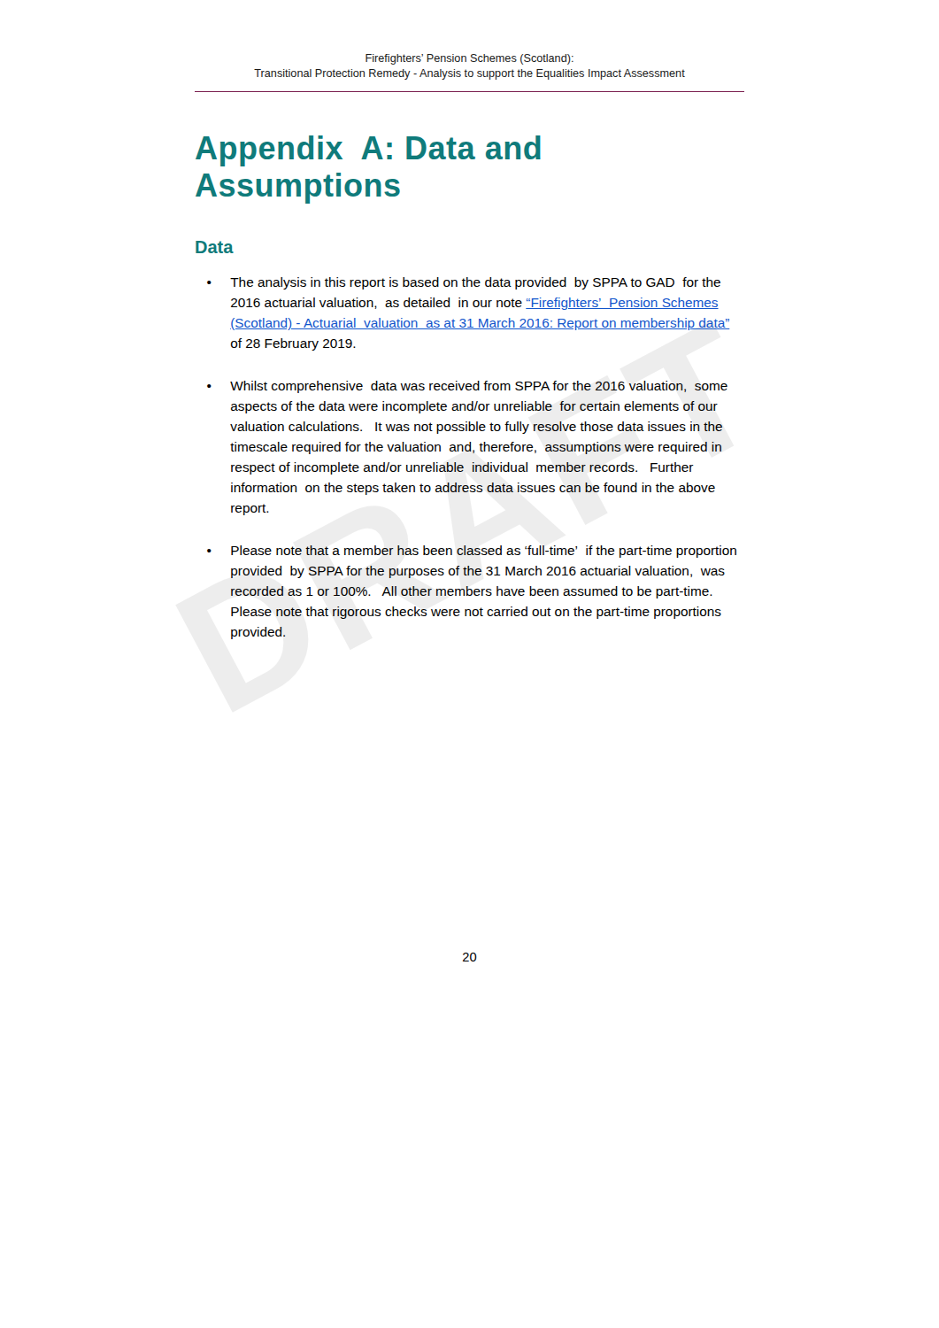DRAFT
Firefighters’ Pension Schemes (Scotland):
Transitional Protection Remedy - Analysis to support the Equalities Impact Assessment
Appendix A: Data and Assumptions
Data
The analysis in this report is based on the data provided by SPPA to GAD for the 2016 actuarial valuation, as detailed in our note “Firefighters’ Pension Schemes (Scotland) - Actuarial valuation as at 31 March 2016: Report on membership data” of 28 February 2019.
Whilst comprehensive data was received from SPPA for the 2016 valuation, some aspects of the data were incomplete and/or unreliable for certain elements of our valuation calculations. It was not possible to fully resolve those data issues in the timescale required for the valuation and, therefore, assumptions were required in respect of incomplete and/or unreliable individual member records. Further information on the steps taken to address data issues can be found in the above report.
Please note that a member has been classed as ‘full-time’ if the part-time proportion provided by SPPA for the purposes of the 31 March 2016 actuarial valuation, was recorded as 1 or 100%. All other members have been assumed to be part-time. Please note that rigorous checks were not carried out on the part-time proportions provided.
20